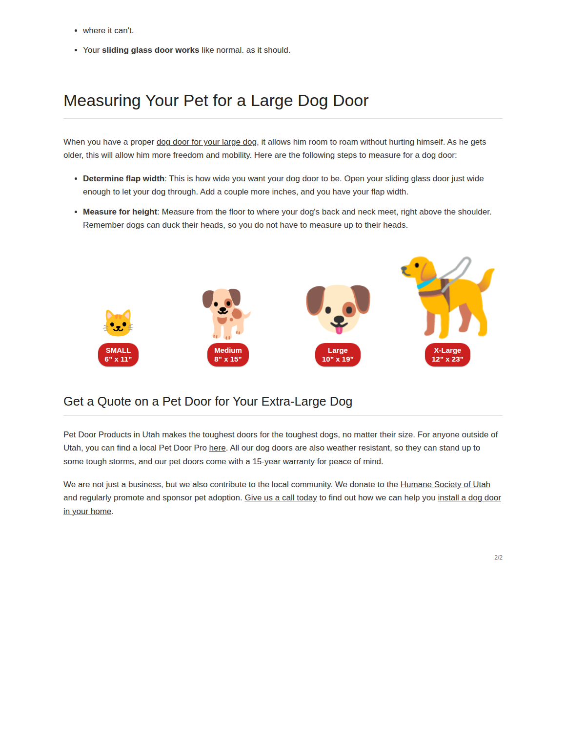where it can't.
Your sliding glass door works like normal. as it should.
Measuring Your Pet for a Large Dog Door
When you have a proper dog door for your large dog, it allows him room to roam without hurting himself. As he gets older, this will allow him more freedom and mobility. Here are the following steps to measure for a dog door:
Determine flap width: This is how wide you want your dog door to be. Open your sliding glass door just wide enough to let your dog through. Add a couple more inches, and you have your flap width.
Measure for height: Measure from the floor to where your dog's back and neck meet, right above the shoulder. Remember dogs can duck their heads, so you do not have to measure up to their heads.
🐱
SMALL 6” x 11”
🐕
Medium 8” x 15”
🐶
Large 10” x 19”
🦮
X-Large 12” x 23”
Get a Quote on a Pet Door for Your Extra-Large Dog
Pet Door Products in Utah makes the toughest doors for the toughest dogs, no matter their size. For anyone outside of Utah, you can find a local Pet Door Pro here. All our dog doors are also weather resistant, so they can stand up to some tough storms, and our pet doors come with a 15-year warranty for peace of mind.
We are not just a business, but we also contribute to the local community. We donate to the Humane Society of Utah and regularly promote and sponsor pet adoption. Give us a call today to find out how we can help you install a dog door in your home.
2/2